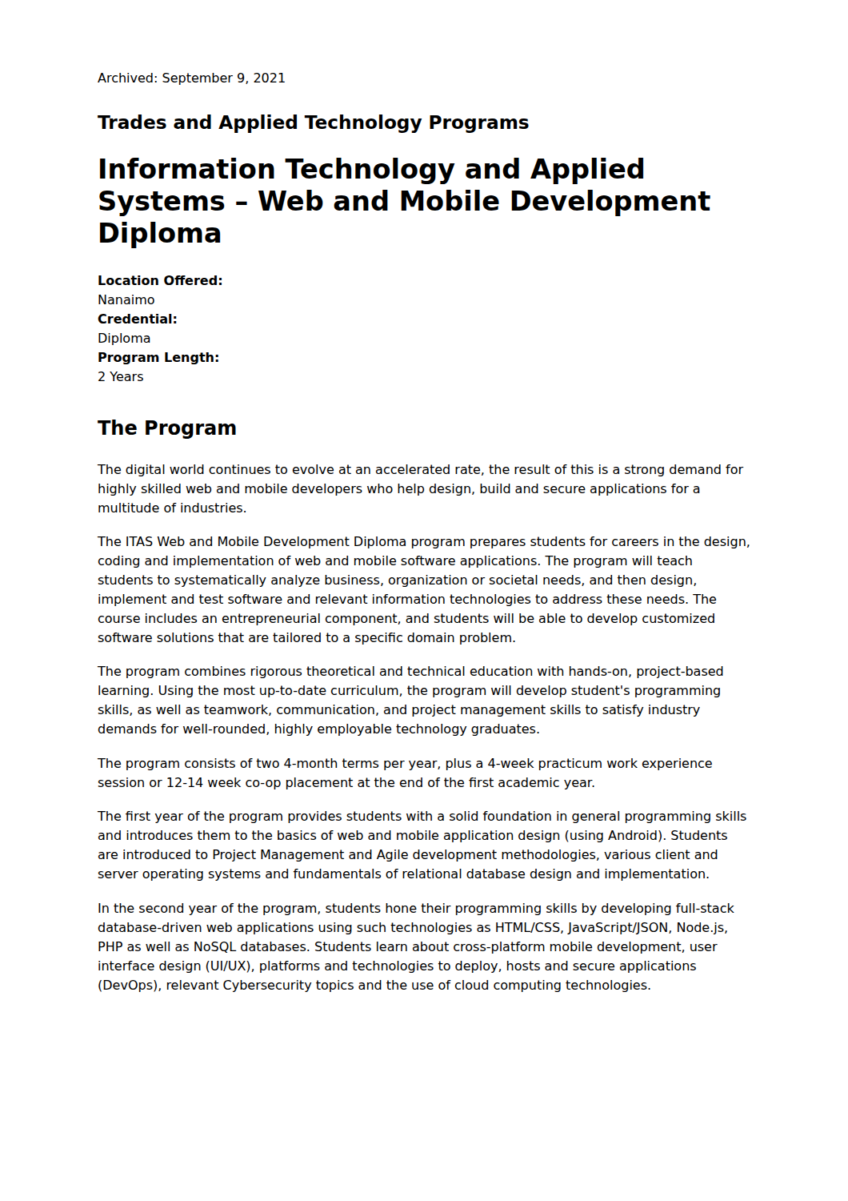Archived: September 9, 2021
Trades and Applied Technology Programs
Information Technology and Applied Systems – Web and Mobile Development Diploma
Location Offered: Nanaimo Credential: Diploma Program Length: 2 Years
The Program
The digital world continues to evolve at an accelerated rate, the result of this is a strong demand for highly skilled web and mobile developers who help design, build and secure applications for a multitude of industries.
The ITAS Web and Mobile Development Diploma program prepares students for careers in the design, coding and implementation of web and mobile software applications. The program will teach students to systematically analyze business, organization or societal needs, and then design, implement and test software and relevant information technologies to address these needs. The course includes an entrepreneurial component, and students will be able to develop customized software solutions that are tailored to a specific domain problem.
The program combines rigorous theoretical and technical education with hands-on, project-based learning. Using the most up-to-date curriculum, the program will develop student's programming skills, as well as teamwork, communication, and project management skills to satisfy industry demands for well-rounded, highly employable technology graduates.
The program consists of two 4-month terms per year, plus a 4-week practicum work experience session or 12-14 week co-op placement at the end of the first academic year.
The first year of the program provides students with a solid foundation in general programming skills and introduces them to the basics of web and mobile application design (using Android). Students are introduced to Project Management and Agile development methodologies, various client and server operating systems and fundamentals of relational database design and implementation.
In the second year of the program, students hone their programming skills by developing full-stack database-driven web applications using such technologies as HTML/CSS, JavaScript/JSON, Node.js, PHP as well as NoSQL databases. Students learn about cross-platform mobile development, user interface design (UI/UX), platforms and technologies to deploy, hosts and secure applications (DevOps), relevant Cybersecurity topics and the use of cloud computing technologies.